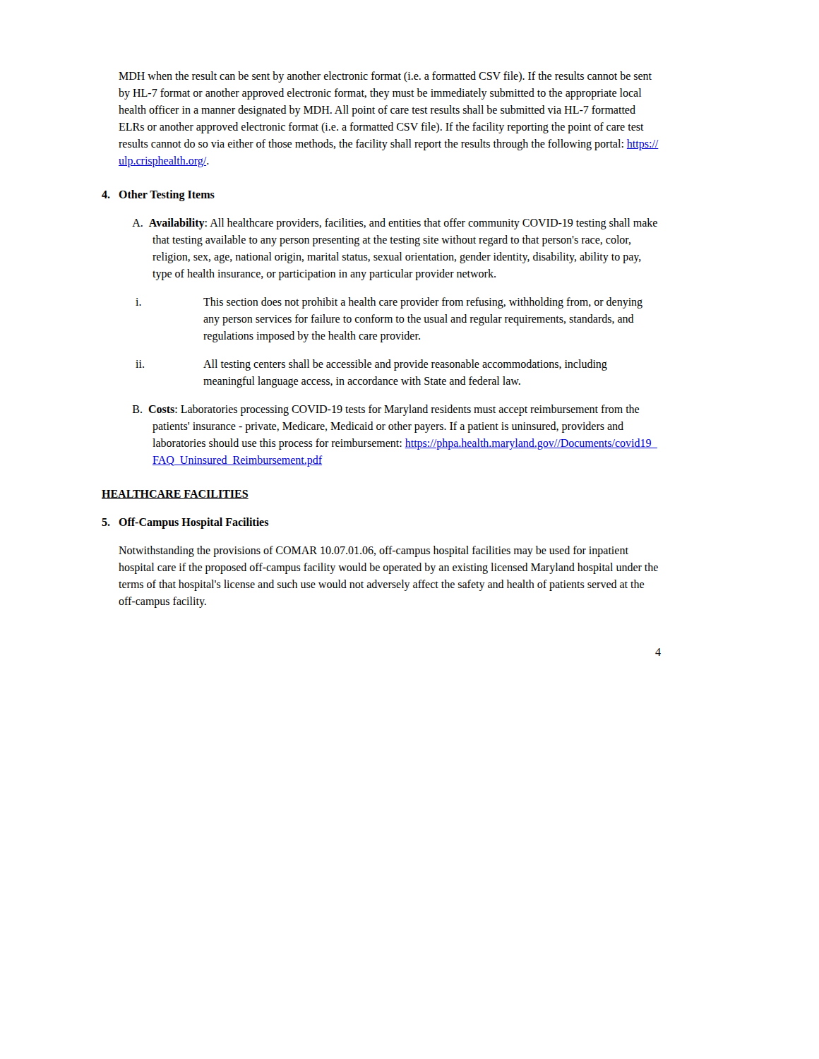MDH when the result can be sent by another electronic format (i.e. a formatted CSV file). If the results cannot be sent by HL-7 format or another approved electronic format, they must be immediately submitted to the appropriate local health officer in a manner designated by MDH. All point of care test results shall be submitted via HL-7 formatted ELRs or another approved electronic format (i.e. a formatted CSV file). If the facility reporting the point of care test results cannot do so via either of those methods, the facility shall report the results through the following portal: https://ulp.crisphealth.org/.
4. Other Testing Items
A. Availability: All healthcare providers, facilities, and entities that offer community COVID-19 testing shall make that testing available to any person presenting at the testing site without regard to that person's race, color, religion, sex, age, national origin, marital status, sexual orientation, gender identity, disability, ability to pay, type of health insurance, or participation in any particular provider network.
i. This section does not prohibit a health care provider from refusing, withholding from, or denying any person services for failure to conform to the usual and regular requirements, standards, and regulations imposed by the health care provider.
ii. All testing centers shall be accessible and provide reasonable accommodations, including meaningful language access, in accordance with State and federal law.
B. Costs: Laboratories processing COVID-19 tests for Maryland residents must accept reimbursement from the patients' insurance - private, Medicare, Medicaid or other payers. If a patient is uninsured, providers and laboratories should use this process for reimbursement: https://phpa.health.maryland.gov//Documents/covid19_FAQ_Uninsured_Reimbursement.pdf
HEALTHCARE FACILITIES
5. Off-Campus Hospital Facilities
Notwithstanding the provisions of COMAR 10.07.01.06, off-campus hospital facilities may be used for inpatient hospital care if the proposed off-campus facility would be operated by an existing licensed Maryland hospital under the terms of that hospital's license and such use would not adversely affect the safety and health of patients served at the off-campus facility.
4